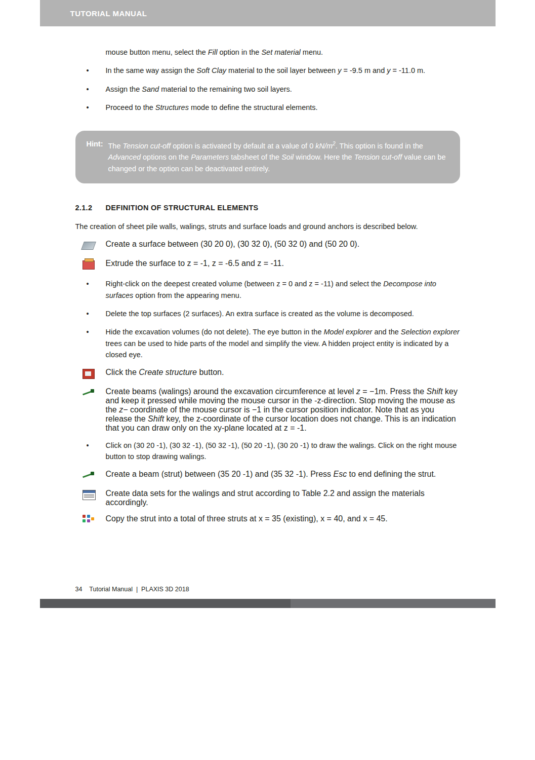Tutorial Manual
mouse button menu, select the Fill option in the Set material menu.
In the same way assign the Soft Clay material to the soil layer between y = -9.5 m and y = -11.0 m.
Assign the Sand material to the remaining two soil layers.
Proceed to the Structures mode to define the structural elements.
Hint:
The Tension cut-off option is activated by default at a value of 0 kN/m2. This option is found in the Advanced options on the Parameters tabsheet of the Soil window. Here the Tension cut-off value can be changed or the option can be deactivated entirely.
2.1.2 DEFINITION OF STRUCTURAL ELEMENTS
The creation of sheet pile walls, walings, struts and surface loads and ground anchors is described below.
Create a surface between (30 20 0), (30 32 0), (50 32 0) and (50 20 0).
Extrude the surface to z = -1, z = -6.5 and z = -11.
Right-click on the deepest created volume (between z = 0 and z = -11) and select the Decompose into surfaces option from the appearing menu.
Delete the top surfaces (2 surfaces). An extra surface is created as the volume is decomposed.
Hide the excavation volumes (do not delete). The eye button in the Model explorer and the Selection explorer trees can be used to hide parts of the model and simplify the view. A hidden project entity is indicated by a closed eye.
Click the Create structure button.
Create beams (walings) around the excavation circumference at level z = −1m. Press the Shift key and keep it pressed while moving the mouse cursor in the -z-direction. Stop moving the mouse as the z− coordinate of the mouse cursor is −1 in the cursor position indicator. Note that as you release the Shift key, the z-coordinate of the cursor location does not change. This is an indication that you can draw only on the xy-plane located at z = -1.
Click on (30 20 -1), (30 32 -1), (50 32 -1), (50 20 -1), (30 20 -1) to draw the walings. Click on the right mouse button to stop drawing walings.
Create a beam (strut) between (35 20 -1) and (35 32 -1). Press Esc to end defining the strut.
Create data sets for the walings and strut according to Table 2.2 and assign the materials accordingly.
Copy the strut into a total of three struts at x = 35 (existing), x = 40, and x = 45.
34 Tutorial Manual | PLAXIS 3D 2018